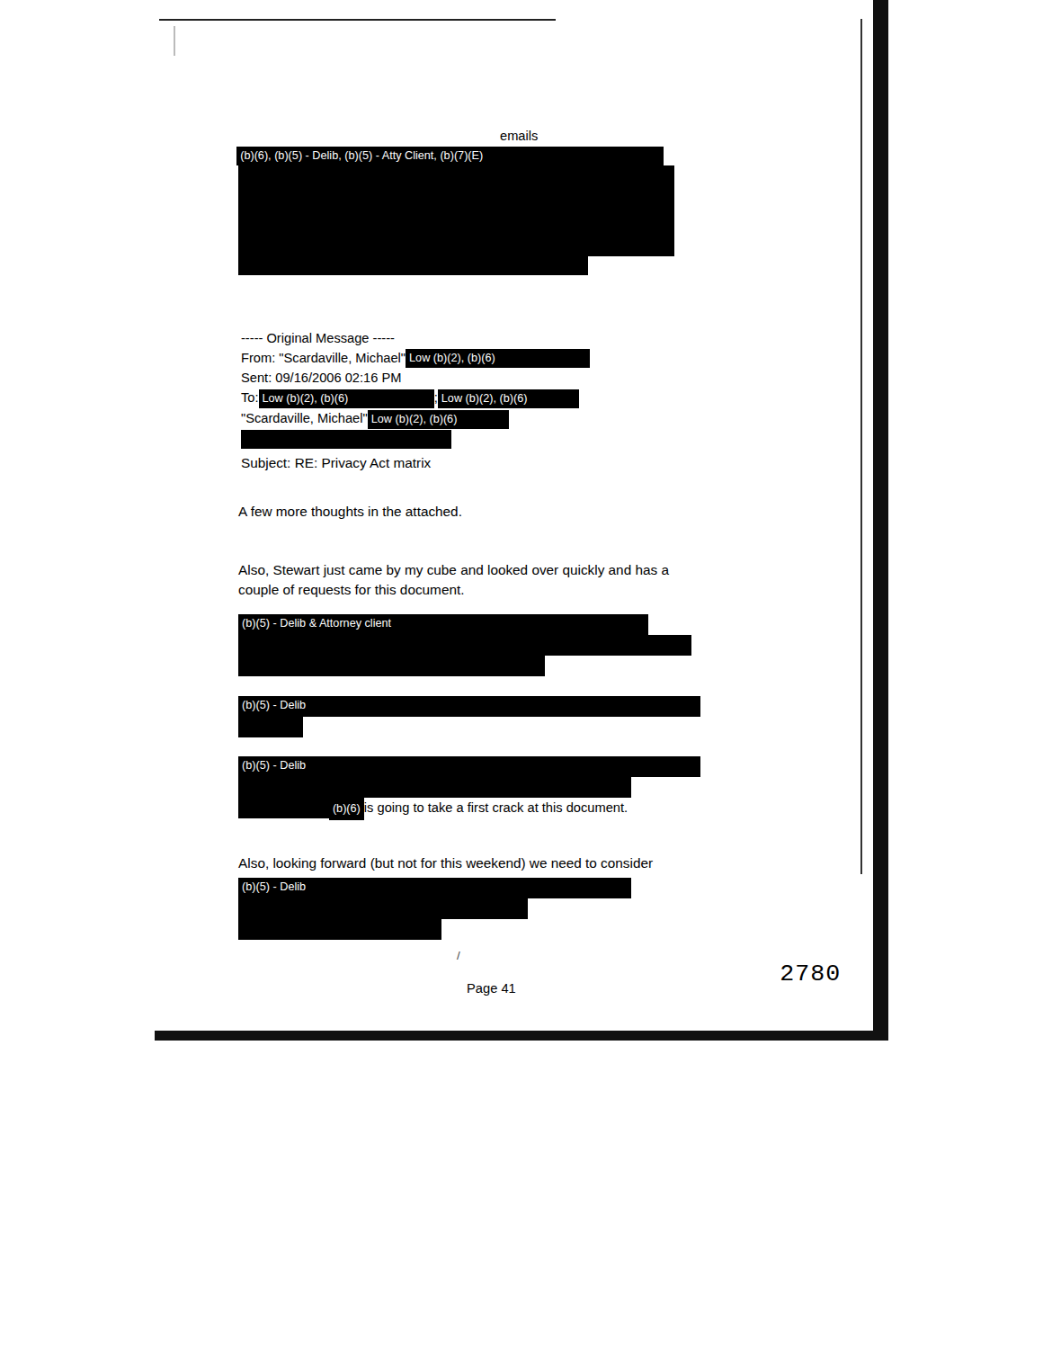emails
(b)(6), (b)(5) - Delib, (b)(5) - Atty Client, (b)(7)(E)
----- Original Message -----
From: "Scardaville, Michael"Low (b)(2), (b)(6)
Sent: 09/16/2006 02:16 PM
To:Low (b)(2), (b)(6);Low (b)(2), (b)(6)
"Scardaville, Michael"Low (b)(2), (b)(6)
Subject: RE: Privacy Act matrix
A few more thoughts in the attached.
Also, Stewart just came by my cube and looked over quickly and has a
couple of requests for this document.
(b)(5) - Delib & Attorney client
(b)(5) - Delib
(b)(5) - Delib
(b)(6) is going to take a first crack at this document.
Also, looking forward (but not for this weekend) we need to consider
(b)(5) - Delib
/
Page 41
2780